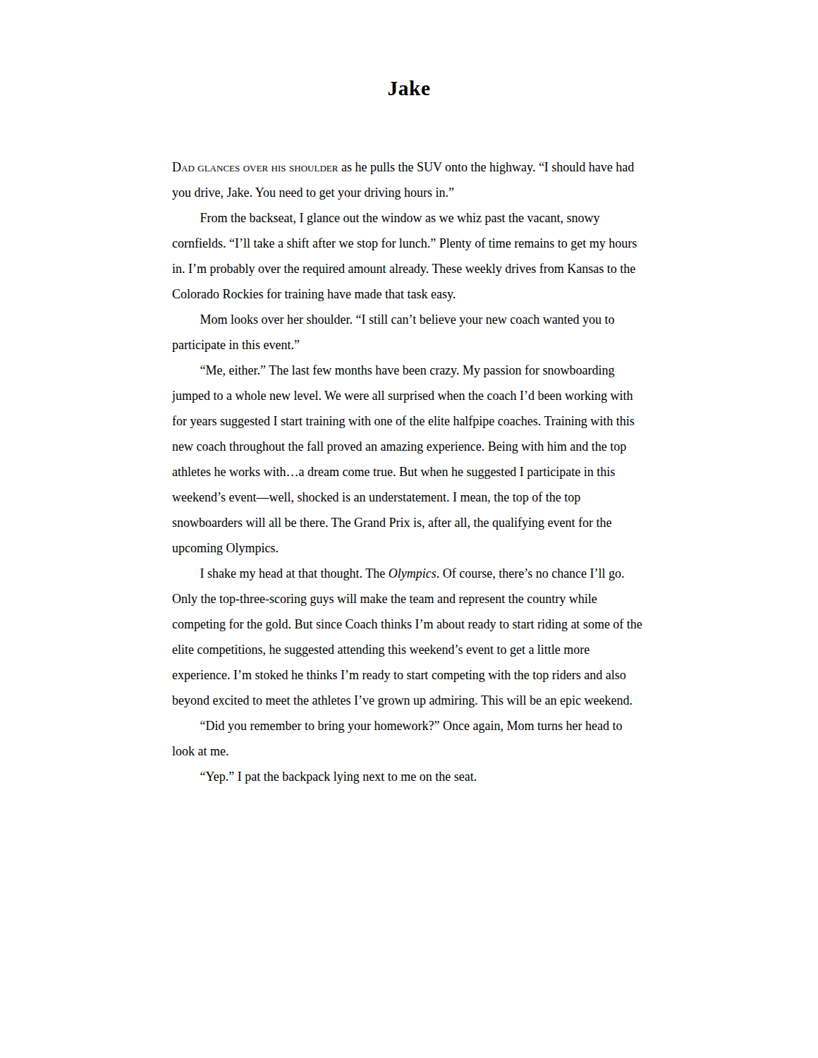Jake
Dad glances over his shoulder as he pulls the SUV onto the highway. “I should have had you drive, Jake. You need to get your driving hours in.”
From the backseat, I glance out the window as we whiz past the vacant, snowy cornfields. “I’ll take a shift after we stop for lunch.” Plenty of time remains to get my hours in. I’m probably over the required amount already. These weekly drives from Kansas to the Colorado Rockies for training have made that task easy.
Mom looks over her shoulder. “I still can’t believe your new coach wanted you to participate in this event.”
“Me, either.” The last few months have been crazy. My passion for snowboarding jumped to a whole new level. We were all surprised when the coach I’d been working with for years suggested I start training with one of the elite halfpipe coaches. Training with this new coach throughout the fall proved an amazing experience. Being with him and the top athletes he works with…a dream come true. But when he suggested I participate in this weekend’s event—well, shocked is an understatement. I mean, the top of the top snowboarders will all be there. The Grand Prix is, after all, the qualifying event for the upcoming Olympics.
I shake my head at that thought. The Olympics. Of course, there’s no chance I’ll go. Only the top-three-scoring guys will make the team and represent the country while competing for the gold. But since Coach thinks I’m about ready to start riding at some of the elite competitions, he suggested attending this weekend’s event to get a little more experience. I’m stoked he thinks I’m ready to start competing with the top riders and also beyond excited to meet the athletes I’ve grown up admiring. This will be an epic weekend.
“Did you remember to bring your homework?” Once again, Mom turns her head to look at me.
“Yep.” I pat the backpack lying next to me on the seat.